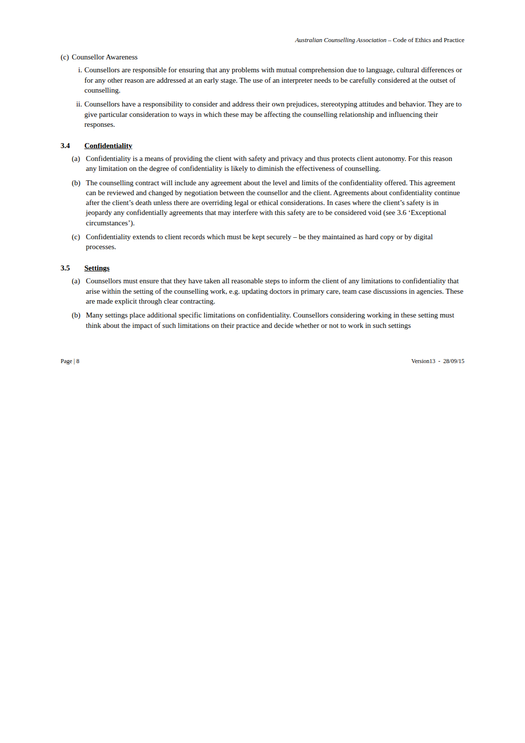Australian Counselling Association – Code of Ethics and Practice
(c) Counsellor Awareness
i. Counsellors are responsible for ensuring that any problems with mutual comprehension due to language, cultural differences or for any other reason are addressed at an early stage. The use of an interpreter needs to be carefully considered at the outset of counselling.
ii. Counsellors have a responsibility to consider and address their own prejudices, stereotyping attitudes and behavior. They are to give particular consideration to ways in which these may be affecting the counselling relationship and influencing their responses.
3.4
Confidentiality
(a) Confidentiality is a means of providing the client with safety and privacy and thus protects client autonomy. For this reason any limitation on the degree of confidentiality is likely to diminish the effectiveness of counselling.
(b) The counselling contract will include any agreement about the level and limits of the confidentiality offered. This agreement can be reviewed and changed by negotiation between the counsellor and the client. Agreements about confidentiality continue after the client’s death unless there are overriding legal or ethical considerations. In cases where the client’s safety is in jeopardy any confidentially agreements that may interfere with this safety are to be considered void (see 3.6 ‘Exceptional circumstances’).
(c) Confidentiality extends to client records which must be kept securely – be they maintained as hard copy or by digital processes.
3.5
Settings
(a) Counsellors must ensure that they have taken all reasonable steps to inform the client of any limitations to confidentiality that arise within the setting of the counselling work, e.g. updating doctors in primary care, team case discussions in agencies. These are made explicit through clear contracting.
(b) Many settings place additional specific limitations on confidentiality. Counsellors considering working in these setting must think about the impact of such limitations on their practice and decide whether or not to work in such settings
Page | 8 Version13 - 28/09/15